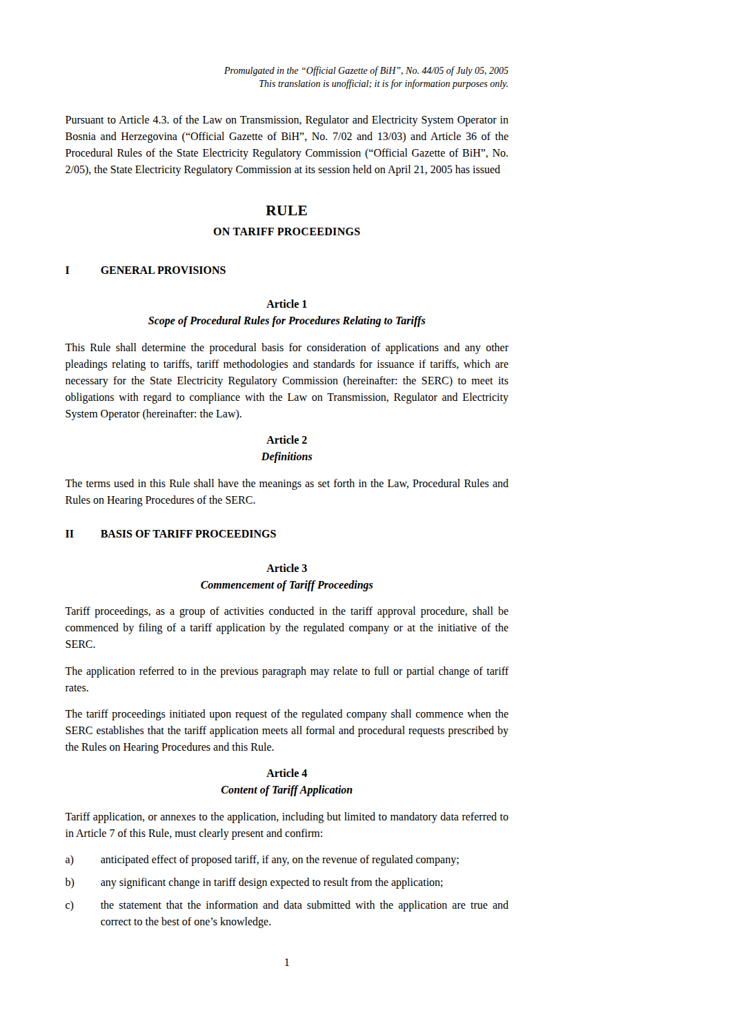Promulgated in the “Official Gazette of BiH”, No. 44/05 of July 05, 2005
This translation is unofficial; it is for information purposes only.
Pursuant to Article 4.3. of the Law on Transmission, Regulator and Electricity System Operator in Bosnia and Herzegovina (“Official Gazette of BiH”, No. 7/02 and 13/03) and Article 36 of the Procedural Rules of the State Electricity Regulatory Commission (“Official Gazette of BiH”, No. 2/05), the State Electricity Regulatory Commission at its session held on April 21, 2005 has issued
RULE
ON TARIFF PROCEEDINGS
IGENERAL PROVISIONS
Article 1
Scope of Procedural Rules for Procedures Relating to Tariffs
This Rule shall determine the procedural basis for consideration of applications and any other pleadings relating to tariffs, tariff methodologies and standards for issuance if tariffs, which are necessary for the State Electricity Regulatory Commission (hereinafter: the SERC) to meet its obligations with regard to compliance with the Law on Transmission, Regulator and Electricity System Operator (hereinafter: the Law).
Article 2
Definitions
The terms used in this Rule shall have the meanings as set forth in the Law, Procedural Rules and Rules on Hearing Procedures of the SERC.
IIBASIS OF TARIFF PROCEEDINGS
Article 3
Commencement of Tariff Proceedings
Tariff proceedings, as a group of activities conducted in the tariff approval procedure, shall be commenced by filing of a tariff application by the regulated company or at the initiative of the SERC.
The application referred to in the previous paragraph may relate to full or partial change of tariff rates.
The tariff proceedings initiated upon request of the regulated company shall commence when the SERC establishes that the tariff application meets all formal and procedural requests prescribed by the Rules on Hearing Procedures and this Rule.
Article 4
Content of Tariff Application
Tariff application, or annexes to the application, including but limited to mandatory data referred to in Article 7 of this Rule, must clearly present and confirm:
a) anticipated effect of proposed tariff, if any, on the revenue of regulated company;
b) any significant change in tariff design expected to result from the application;
c) the statement that the information and data submitted with the application are true and correct to the best of one’s knowledge.
1